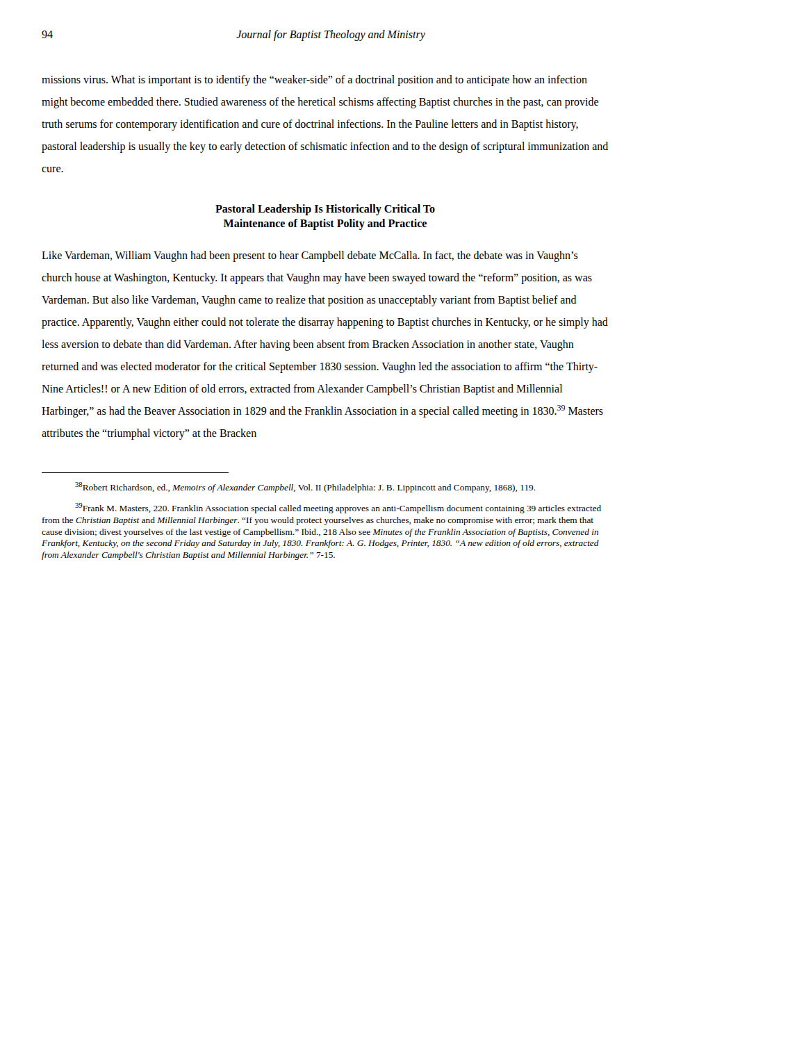94 Journal for Baptist Theology and Ministry
missions virus. What is important is to identify the “weaker-side” of a doctrinal position and to anticipate how an infection might become embedded there. Studied awareness of the heretical schisms affecting Baptist churches in the past, can provide truth serums for contemporary identification and cure of doctrinal infections. In the Pauline letters and in Baptist history, pastoral leadership is usually the key to early detection of schismatic infection and to the design of scriptural immunization and cure.
Pastoral Leadership Is Historically Critical To
Maintenance of Baptist Polity and Practice
Like Vardeman, William Vaughn had been present to hear Campbell debate McCalla. In fact, the debate was in Vaughn’s church house at Washington, Kentucky. It appears that Vaughn may have been swayed toward the “reform” position, as was Vardeman. But also like Vardeman, Vaughn came to realize that position as unacceptably variant from Baptist belief and practice. Apparently, Vaughn either could not tolerate the disarray happening to Baptist churches in Kentucky, or he simply had less aversion to debate than did Vardeman. After having been absent from Bracken Association in another state, Vaughn returned and was elected moderator for the critical September 1830 session. Vaughn led the association to affirm “the Thirty-Nine Articles!! or A new Edition of old errors, extracted from Alexander Campbell’s Christian Baptist and Millennial Harbinger,” as had the Beaver Association in 1829 and the Franklin Association in a special called meeting in 1830.39 Masters attributes the “triumphal victory” at the Bracken
38Robert Richardson, ed., Memoirs of Alexander Campbell, Vol. II (Philadelphia: J. B. Lippincott and Company, 1868), 119.
39Frank M. Masters, 220. Franklin Association special called meeting approves an anti-Campellism document containing 39 articles extracted from the Christian Baptist and Millennial Harbinger. “If you would protect yourselves as churches, make no compromise with error; mark them that cause division; divest yourselves of the last vestige of Campbellism.” Ibid., 218 Also see Minutes of the Franklin Association of Baptists, Convened in Frankfort, Kentucky, on the second Friday and Saturday in July, 1830. Frankfort: A. G. Hodges, Printer, 1830. “A new edition of old errors, extracted from Alexander Campbell's Christian Baptist and Millennial Harbinger.” 7-15.